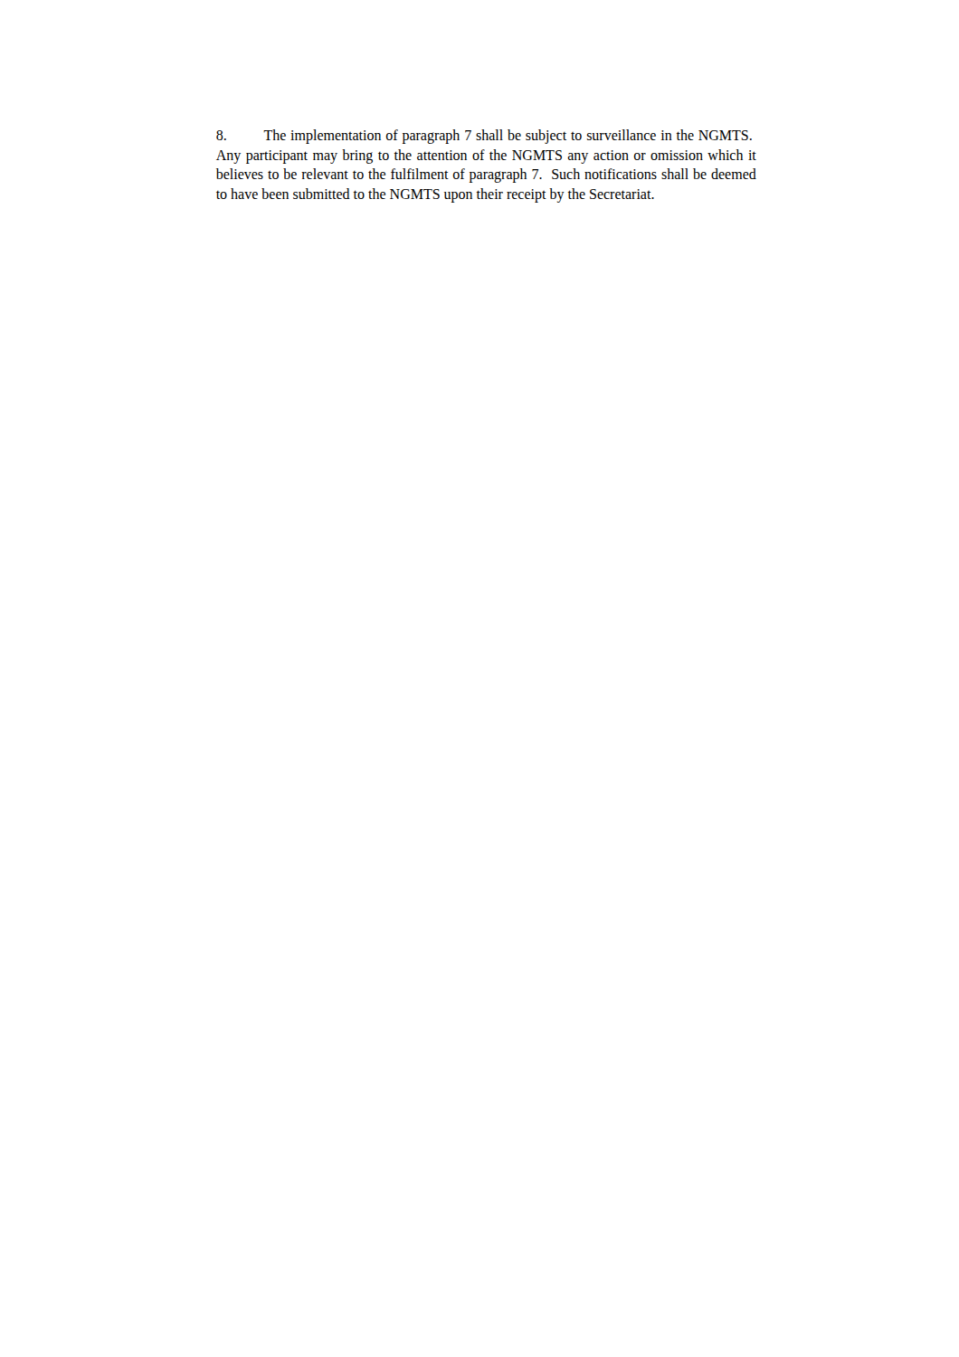8. The implementation of paragraph 7 shall be subject to surveillance in the NGMTS. Any participant may bring to the attention of the NGMTS any action or omission which it believes to be relevant to the fulfilment of paragraph 7. Such notifications shall be deemed to have been submitted to the NGMTS upon their receipt by the Secretariat.